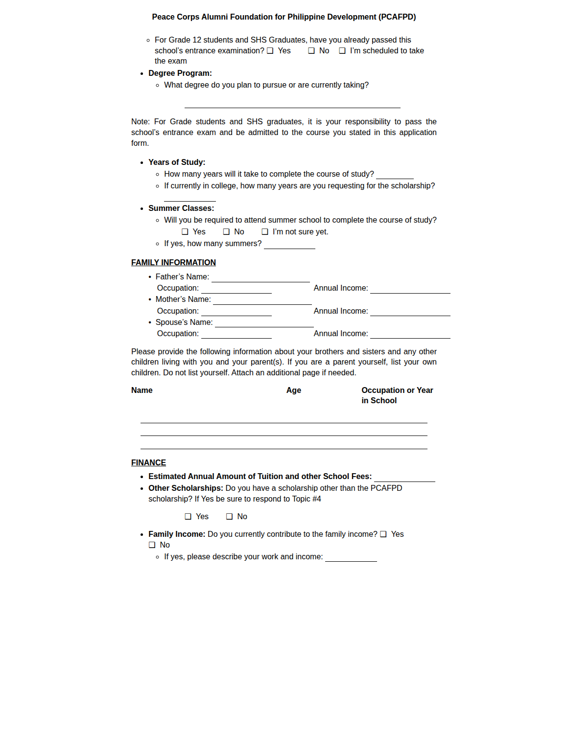Peace Corps Alumni Foundation for Philippine Development (PCAFPD)
For Grade 12 students and SHS Graduates, have you already passed this school’s entrance examination? ❑ Yes ❑ No ❑ I’m scheduled to take the exam
Degree Program:
What degree do you plan to pursue or are currently taking?
Note: For Grade students and SHS graduates, it is your responsibility to pass the school’s entrance exam and be admitted to the course you stated in this application form.
Years of Study:
How many years will it take to complete the course of study?
If currently in college, how many years are you requesting for the scholarship?
Summer Classes:
Will you be required to attend summer school to complete the course of study?
❑ Yes ❑ No ❑ I’m not sure yet.
If yes, how many summers?
FAMILY INFORMATION
| • Father’s Name: | |
| Occupation: | Annual Income: |
| • Mother’s Name: | |
| Occupation: | Annual Income: |
| • Spouse’s Name: | |
| Occupation: | Annual Income: |
Please provide the following information about your brothers and sisters and any other children living with you and your parent(s). If you are a parent yourself, list your own children. Do not list yourself. Attach an additional page if needed.
Name
Age
Occupation or Year in School
FINANCE
Estimated Annual Amount of Tuition and other School Fees:
Other Scholarships: Do you have a scholarship other than the PCAFPD scholarship? If Yes be sure to respond to Topic #4
❑ Yes ❑ No
Family Income: Do you currently contribute to the family income? ❑ Yes ❑ No
If yes, please describe your work and income: